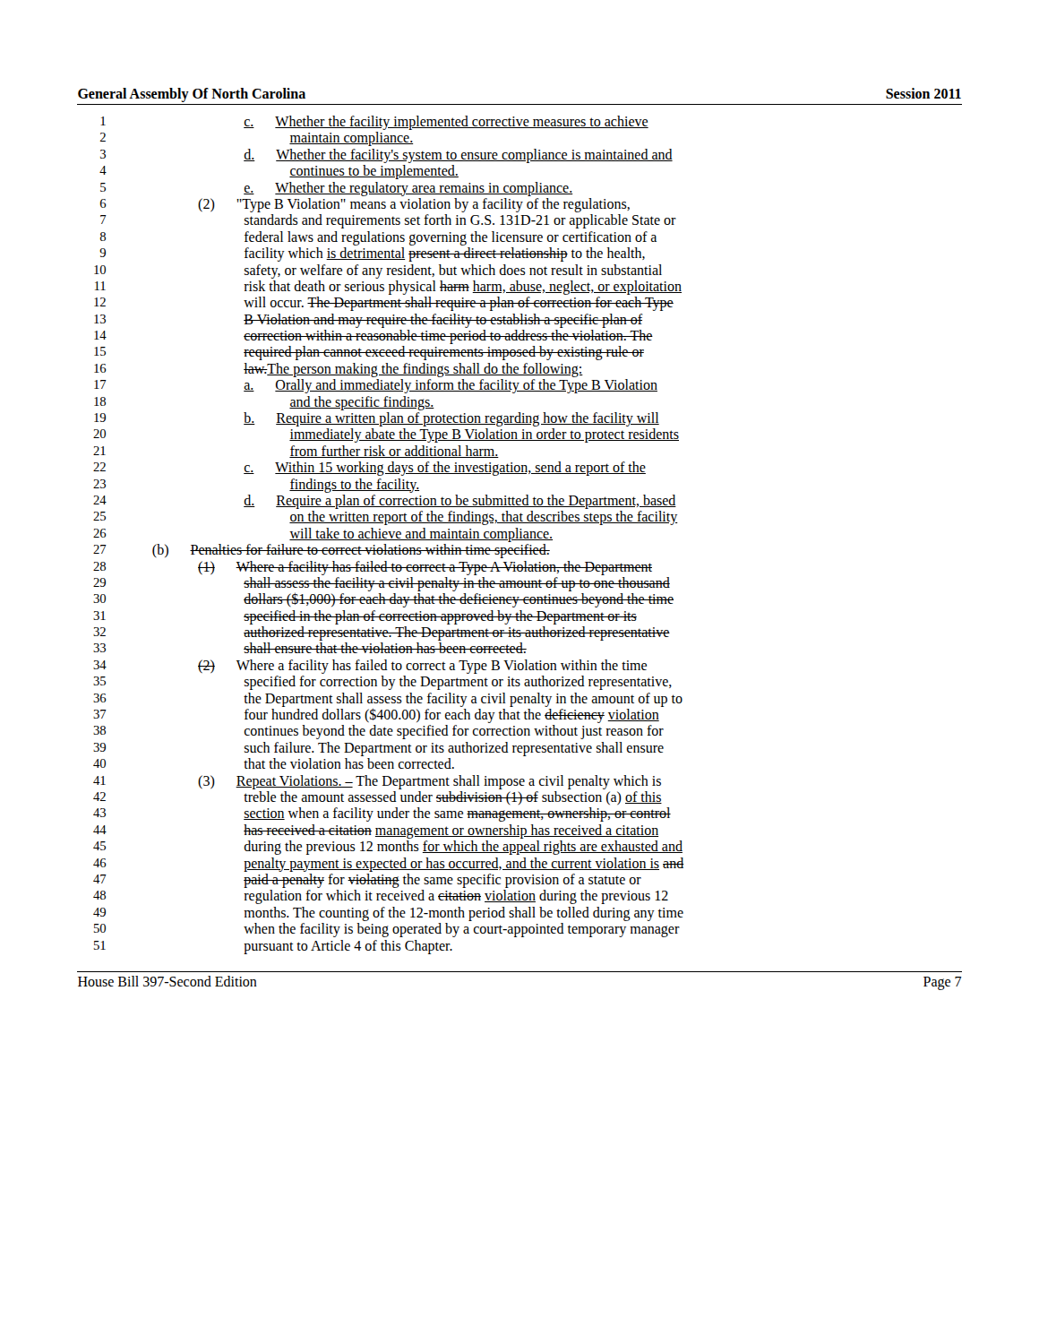General Assembly Of North Carolina
Session 2011
| 1 | c. Whether the facility implemented corrective measures to achieve |
| 2 | maintain compliance. |
| 3 | d. Whether the facility's system to ensure compliance is maintained and |
| 4 | continues to be implemented. |
| 5 | e. Whether the regulatory area remains in compliance. |
| 6 | (2) "Type B Violation" means a violation by a facility of the regulations, |
| 7 | standards and requirements set forth in G.S. 131D-21 or applicable State or |
| 8 | federal laws and regulations governing the licensure or certification of a |
| 9 | facility which is detrimental present a direct relationship to the health, |
| 10 | safety, or welfare of any resident, but which does not result in substantial |
| 11 | risk that death or serious physical harm harm, abuse, neglect, or exploitation |
| 12 | will occur. The Department shall require a plan of correction for each Type |
| 13 | B Violation and may require the facility to establish a specific plan of |
| 14 | correction within a reasonable time period to address the violation. The |
| 15 | required plan cannot exceed requirements imposed by existing rule or |
| 16 | law. The person making the findings shall do the following: |
| 17 | a. Orally and immediately inform the facility of the Type B Violation |
| 18 | and the specific findings. |
| 19 | b. Require a written plan of protection regarding how the facility will |
| 20 | immediately abate the Type B Violation in order to protect residents |
| 21 | from further risk or additional harm. |
| 22 | c. Within 15 working days of the investigation, send a report of the |
| 23 | findings to the facility. |
| 24 | d. Require a plan of correction to be submitted to the Department, based |
| 25 | on the written report of the findings, that describes steps the facility |
| 26 | will take to achieve and maintain compliance. |
| 27 | (b) Penalties for failure to correct violations within time specified. |
| 28 | (1) Where a facility has failed to correct a Type A Violation, the Department |
| 29 | shall assess the facility a civil penalty in the amount of up to one thousand |
| 30 | dollars ($1,000) for each day that the deficiency continues beyond the time |
| 31 | specified in the plan of correction approved by the Department or its |
| 32 | authorized representative. The Department or its authorized representative |
| 33 | shall ensure that the violation has been corrected. |
| 34 | (2) Where a facility has failed to correct a Type B Violation within the time |
| 35 | specified for correction by the Department or its authorized representative, |
| 36 | the Department shall assess the facility a civil penalty in the amount of up to |
| 37 | four hundred dollars ($400.00) for each day that the deficiency violation |
| 38 | continues beyond the date specified for correction without just reason for |
| 39 | such failure. The Department or its authorized representative shall ensure |
| 40 | that the violation has been corrected. |
| 41 | (3) Repeat Violations. – The Department shall impose a civil penalty which is |
| 42 | treble the amount assessed under subdivision (1) of subsection (a) of this |
| 43 | section when a facility under the same management, ownership, or control |
| 44 | has received a citation management or ownership has received a citation |
| 45 | during the previous 12 months for which the appeal rights are exhausted and |
| 46 | penalty payment is expected or has occurred, and the current violation is and |
| 47 | paid a penalty for violating the same specific provision of a statute or |
| 48 | regulation for which it received a citation violation during the previous 12 |
| 49 | months. The counting of the 12-month period shall be tolled during any time |
| 50 | when the facility is being operated by a court-appointed temporary manager |
| 51 | pursuant to Article 4 of this Chapter. |
House Bill 397-Second Edition
Page 7